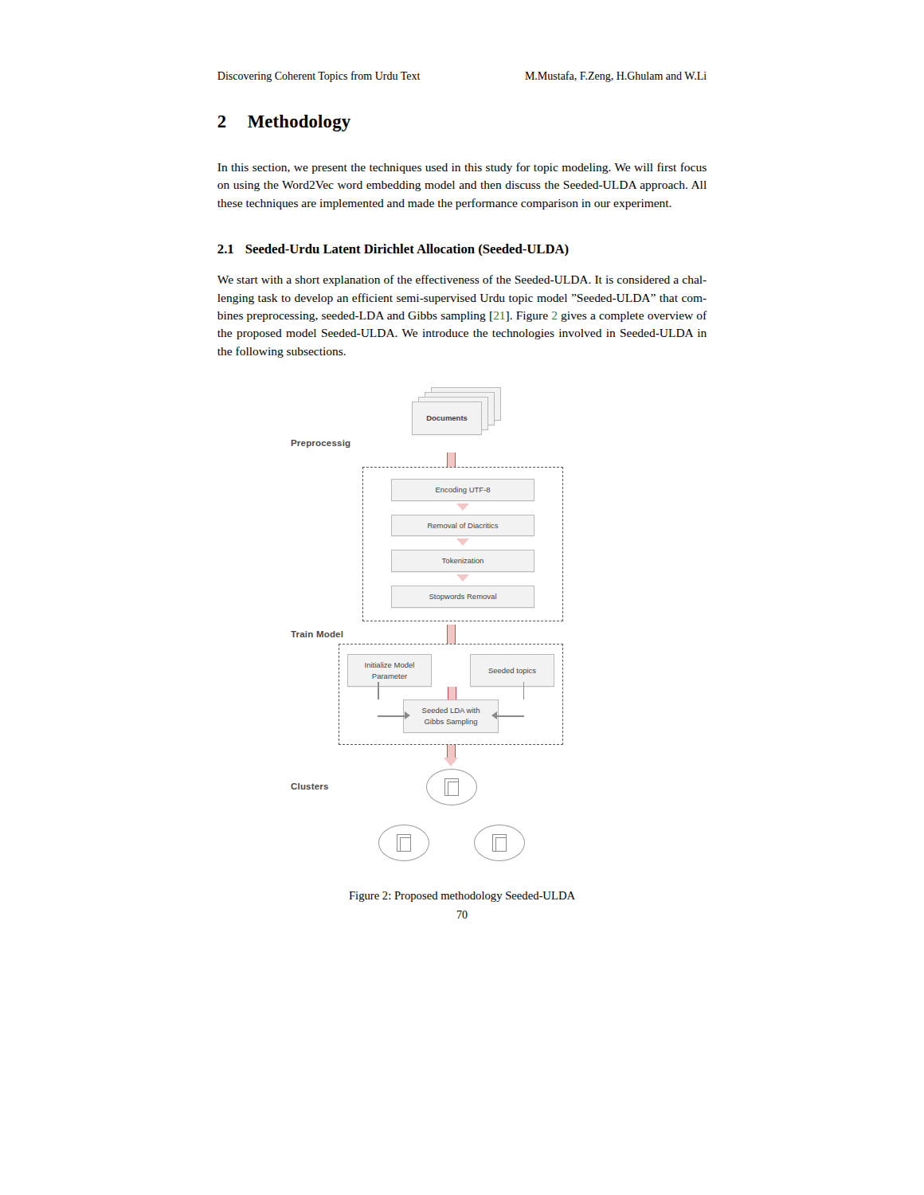Discovering Coherent Topics from Urdu Text M.Mustafa, F.Zeng, H.Ghulam and W.Li
2 Methodology
In this section, we present the techniques used in this study for topic modeling. We will first focus on using the Word2Vec word embedding model and then discuss the Seeded-ULDA approach. All these techniques are implemented and made the performance comparison in our experiment.
2.1 Seeded-Urdu Latent Dirichlet Allocation (Seeded-ULDA)
We start with a short explanation of the effectiveness of the Seeded-ULDA. It is considered a challenging task to develop an efficient semi-supervised Urdu topic model ”Seeded-ULDA” that combines preprocessing, seeded-LDA and Gibbs sampling [21]. Figure 2 gives a complete overview of the proposed model Seeded-ULDA. We introduce the technologies involved in Seeded-ULDA in the following subsections.
Documents
Preprocessig
Encoding UTF-8
Removal of Diacritics
Tokenization
Stopwords Removal
Train Model
Initialize Model
Parameter
Seeded topics
Seeded LDA with
Gibbs Sampling
Clusters
Figure 2: Proposed methodology Seeded-ULDA
70